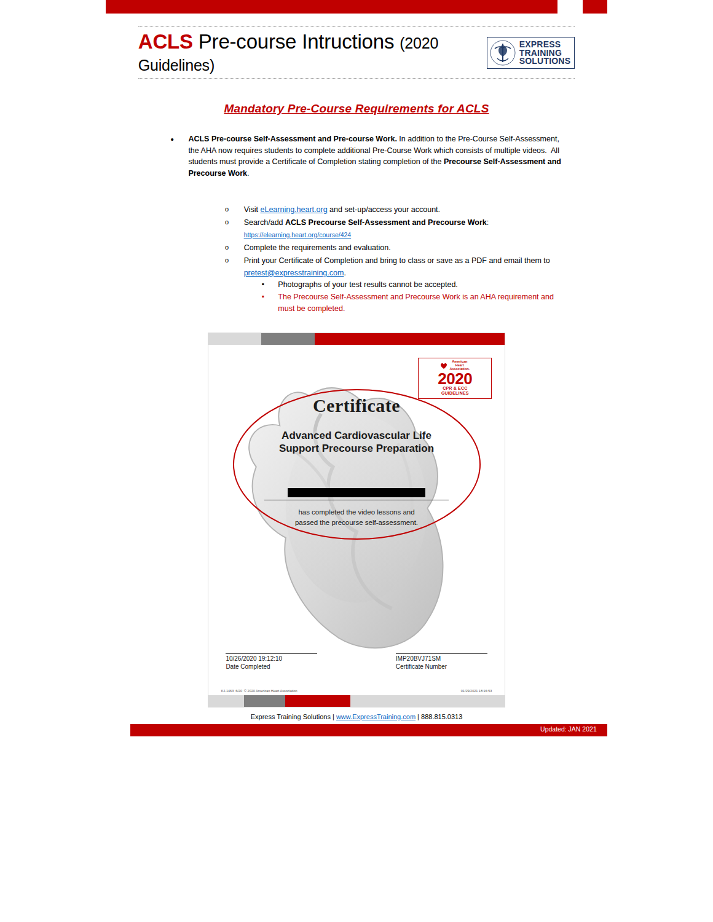ACLS Pre-course Intructions (2020 Guidelines)
EXPRESS TRAINING SOLUTIONS
Mandatory Pre-Course Requirements for ACLS
ACLS Pre-course Self-Assessment and Pre-course Work. In addition to the Pre-Course Self-Assessment, the AHA now requires students to complete additional Pre-Course Work which consists of multiple videos. All students must provide a Certificate of Completion stating completion of the Precourse Self-Assessment and Precourse Work.
Visit eLearning.heart.org and set-up/access your account.
Search/add ACLS Precourse Self-Assessment and Precourse Work:
https://elearning.heart.org/course/424
Complete the requirements and evaluation.
Print your Certificate of Completion and bring to class or save as a PDF and email them to pretest@expresstraining.com.
Photographs of your test results cannot be accepted.
The Precourse Self-Assessment and Precourse Work is an AHA requirement and must be completed.
American
Heart
Association.
2020
CPR & ECC
GUIDELINES
Certificate
Advanced Cardiovascular Life
Support Precourse Preparation
has completed the video lessons and
passed the precourse self-assessment.
10/26/2020 19:12:10
Date Completed
IMP20BVJ71SM
Certificate Number
KJ-1463 6/20 © 2020 American Heart Association
01/29/2021 18:16:53
Express Training Solutions | www.ExpressTraining.com | 888.815.0313
Updated: JAN 2021